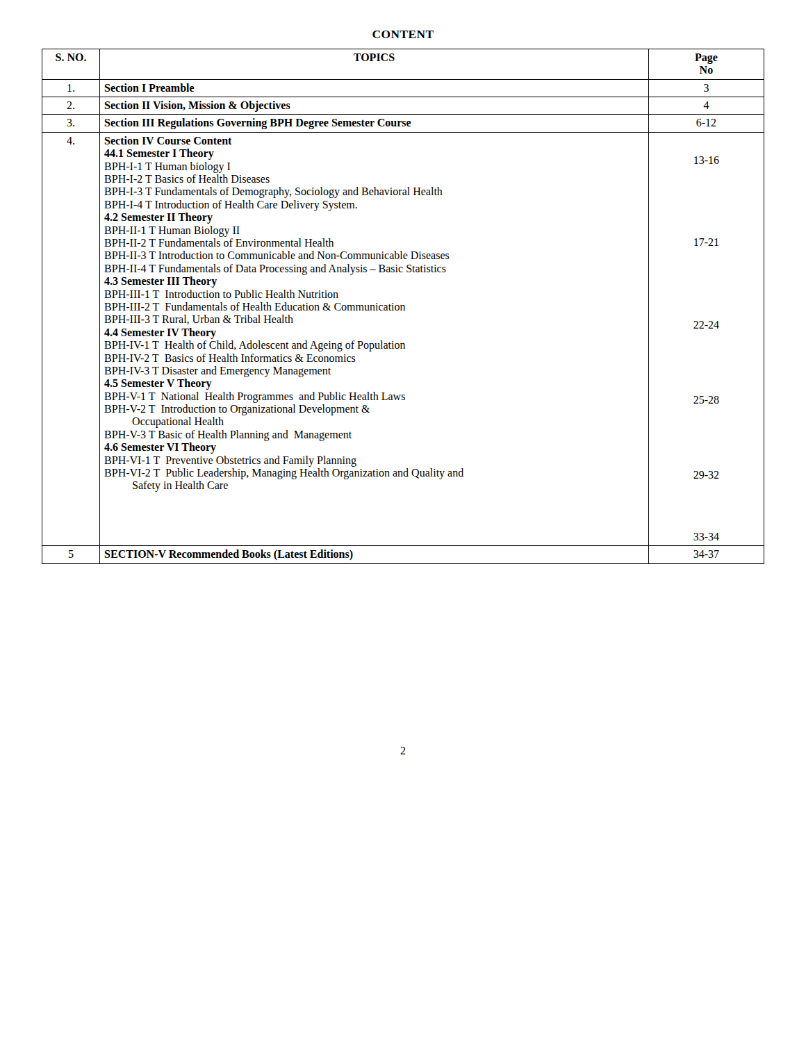CONTENT
| S. NO. | TOPICS | Page No |
| --- | --- | --- |
| 1. | Section I Preamble | 3 |
| 2. | Section II Vision, Mission & Objectives | 4 |
| 3. | Section III Regulations Governing BPH Degree Semester Course | 6-12 |
| 4. | Section IV Course Content 44.1 Semester I Theory BPH-I-1 T Human biology I BPH-I-2 T Basics of Health Diseases BPH-I-3 T Fundamentals of Demography, Sociology and Behavioral Health BPH-I-4 T Introduction of Health Care Delivery System. 4.2 Semester II Theory BPH-II-1 T Human Biology II BPH-II-2 T Fundamentals of Environmental Health BPH-II-3 T Introduction to Communicable and Non-Communicable Diseases BPH-II-4 T Fundamentals of Data Processing and Analysis – Basic Statistics 4.3 Semester III Theory BPH-III-1 T Introduction to Public Health Nutrition BPH-III-2 T Fundamentals of Health Education & Communication BPH-III-3 T Rural, Urban & Tribal Health 4.4 Semester IV Theory BPH-IV-1 T Health of Child, Adolescent and Ageing of Population BPH-IV-2 T Basics of Health Informatics & Economics BPH-IV-3 T Disaster and Emergency Management 4.5 Semester V Theory BPH-V-1 T National Health Programmes and Public Health Laws BPH-V-2 T Introduction to Organizational Development & Occupational Health BPH-V-3 T Basic of Health Planning and Management 4.6 Semester VI Theory BPH-VI-1 T Preventive Obstetrics and Family Planning BPH-VI-2 T Public Leadership, Managing Health Organization and Quality and Safety in Health Care | 13-16 17-21 22-24 25-28 29-32 33-34 |
| 5 | SECTION-V Recommended Books (Latest Editions) | 34-37 |
2